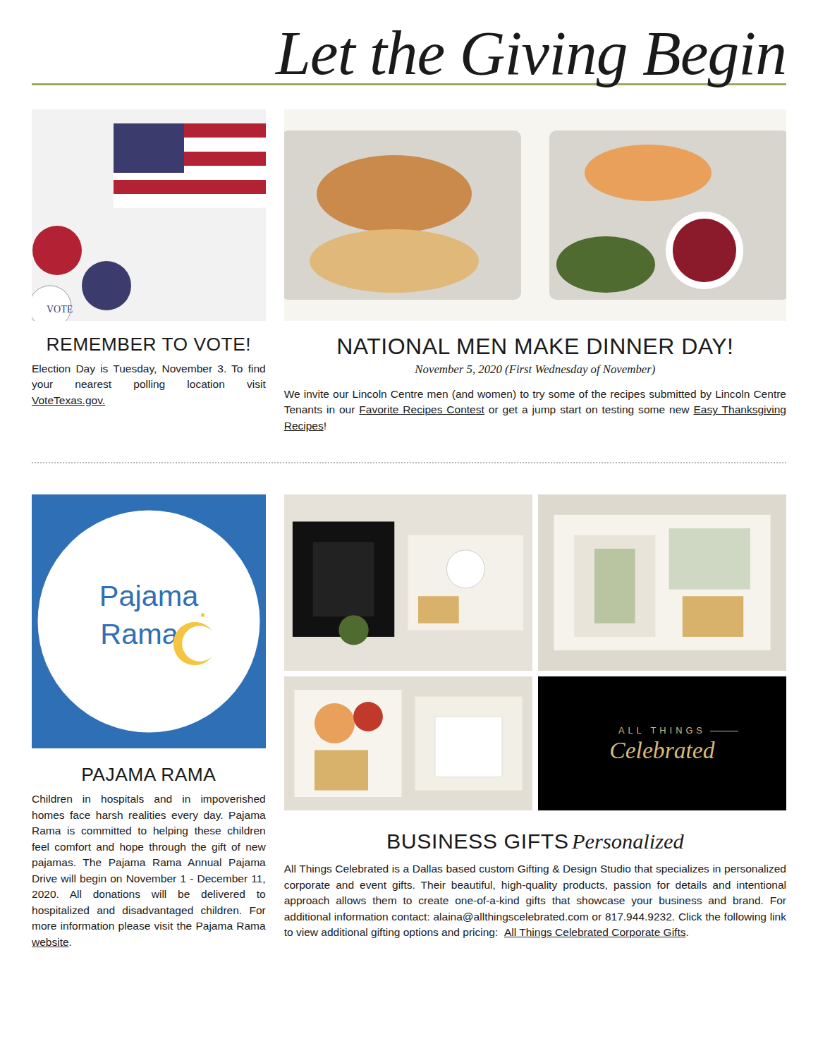Let the Giving Begin
Remember to Vote!
Election Day is Tuesday, November 3. To find your nearest polling location visit VoteTexas.gov.
National Men Make Dinner Day!
November 5, 2020 (First Wednesday of November)
We invite our Lincoln Centre men (and women) to try some of the recipes submitted by Lincoln Centre Tenants in our Favorite Recipes Contest or get a jump start on testing some new Easy Thanksgiving Recipes!
Pajama Rama
Children in hospitals and in impoverished homes face harsh realities every day. Pajama Rama is committed to helping these children feel comfort and hope through the gift of new pajamas. The Pajama Rama Annual Pajama Drive will begin on November 1 - December 11, 2020. All donations will be delivered to hospitalized and disadvantaged children. For more information please visit the Pajama Rama website.
All Things Celebrated
Business Gifts Personalized
All Things Celebrated is a Dallas based custom Gifting & Design Studio that specializes in personalized corporate and event gifts. Their beautiful, high-quality products, passion for details and intentional approach allows them to create one-of-a-kind gifts that showcase your business and brand. For additional information contact: alaina@allthingscelebrated.com or 817.944.9232. Click the following link to view additional gifting options and pricing: All Things Celebrated Corporate Gifts.